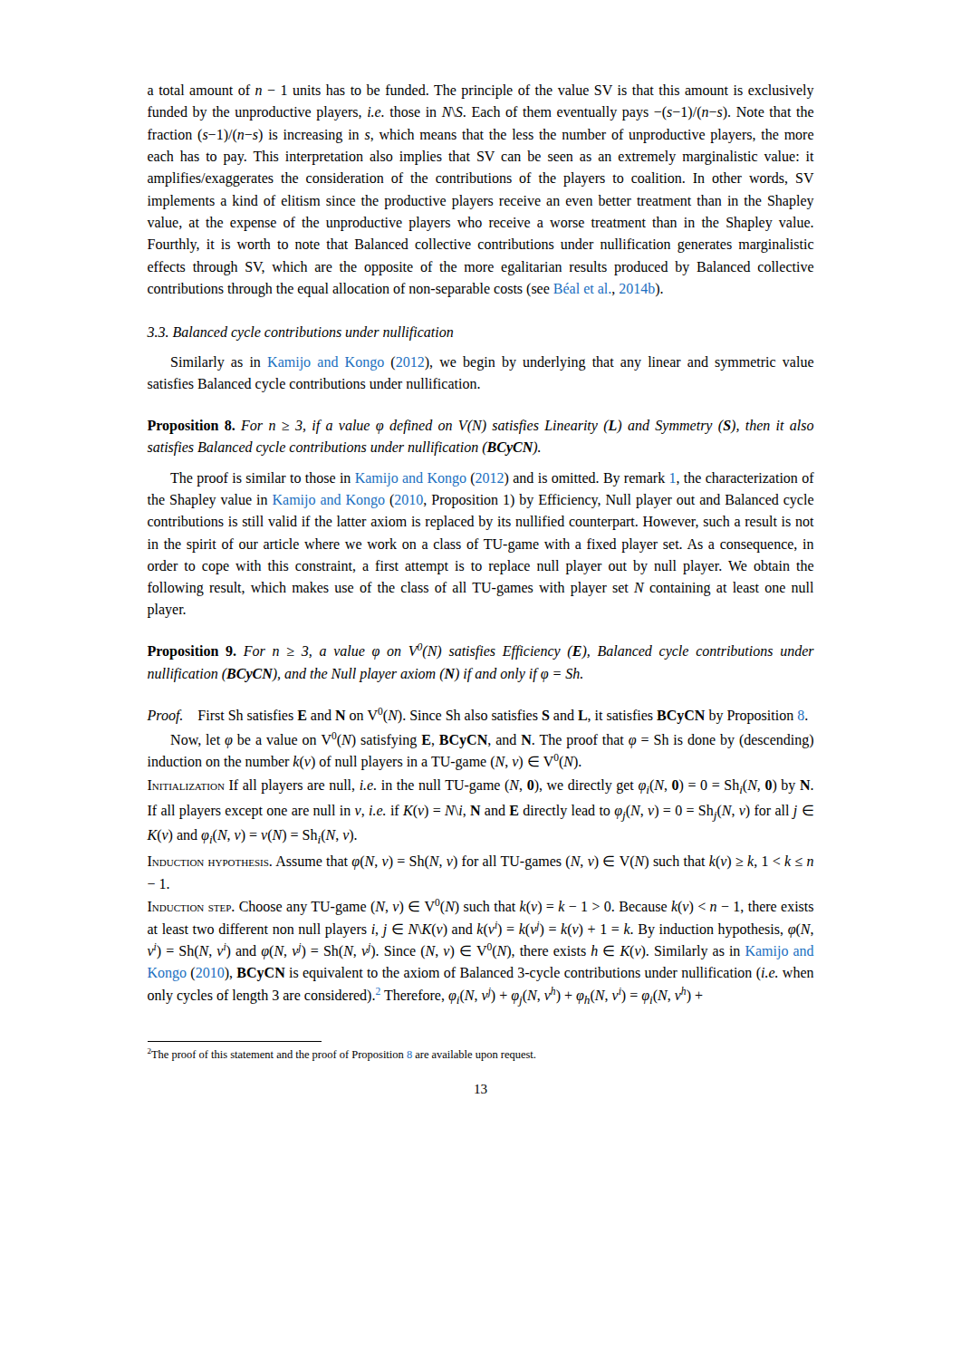a total amount of n − 1 units has to be funded. The principle of the value SV is that this amount is exclusively funded by the unproductive players, i.e. those in N\S. Each of them eventually pays −(s−1)/(n−s). Note that the fraction (s−1)/(n−s) is increasing in s, which means that the less the number of unproductive players, the more each has to pay. This interpretation also implies that SV can be seen as an extremely marginalistic value: it amplifies/exaggerates the consideration of the contributions of the players to coalition. In other words, SV implements a kind of elitism since the productive players receive an even better treatment than in the Shapley value, at the expense of the unproductive players who receive a worse treatment than in the Shapley value. Fourthly, it is worth to note that Balanced collective contributions under nullification generates marginalistic effects through SV, which are the opposite of the more egalitarian results produced by Balanced collective contributions through the equal allocation of non-separable costs (see Béal et al., 2014b).
3.3. Balanced cycle contributions under nullification
Similarly as in Kamijo and Kongo (2012), we begin by underlying that any linear and symmetric value satisfies Balanced cycle contributions under nullification.
Proposition 8. For n ≥ 3, if a value φ defined on V(N) satisfies Linearity (L) and Symmetry (S), then it also satisfies Balanced cycle contributions under nullification (BCyCN).
The proof is similar to those in Kamijo and Kongo (2012) and is omitted. By remark 1, the characterization of the Shapley value in Kamijo and Kongo (2010, Proposition 1) by Efficiency, Null player out and Balanced cycle contributions is still valid if the latter axiom is replaced by its nullified counterpart. However, such a result is not in the spirit of our article where we work on a class of TU-game with a fixed player set. As a consequence, in order to cope with this constraint, a first attempt is to replace null player out by null player. We obtain the following result, which makes use of the class of all TU-games with player set N containing at least one null player.
Proposition 9. For n ≥ 3, a value φ on V0(N) satisfies Efficiency (E), Balanced cycle contributions under nullification (BCyCN), and the Null player axiom (N) if and only if φ = Sh.
Proof. First Sh satisfies E and N on V0(N). Since Sh also satisfies S and L, it satisfies BCyCN by Proposition 8.
Now, let φ be a value on V0(N) satisfying E, BCyCN, and N. The proof that φ = Sh is done by (descending) induction on the number k(v) of null players in a TU-game (N, v) ∈ V0(N).
Initialization If all players are null, i.e. in the null TU-game (N, 0), we directly get φi(N, 0) = 0 = Shi(N, 0) by N. If all players except one are null in v, i.e. if K(v) = N\i, N and E directly lead to φj(N, v) = 0 = Shj(N, v) for all j ∈ K(v) and φi(N, v) = v(N) = Shi(N, v).
Induction hypothesis. Assume that φ(N, v) = Sh(N, v) for all TU-games (N, v) ∈ V(N) such that k(v) ≥ k, 1 < k ≤ n − 1.
Induction step. Choose any TU-game (N, v) ∈ V0(N) such that k(v) = k − 1 > 0. Because k(v) < n − 1, there exists at least two different non null players i, j ∈ N\K(v) and k(vi) = k(vj) = k(v) + 1 = k. By induction hypothesis, φ(N, vi) = Sh(N, vi) and φ(N, vj) = Sh(N, vj). Since (N, v) ∈ V0(N), there exists h ∈ K(v). Similarly as in Kamijo and Kongo (2010), BCyCN is equivalent to the axiom of Balanced 3-cycle contributions under nullification (i.e. when only cycles of length 3 are considered).2 Therefore, φi(N, vj) + φj(N, vh) + φh(N, vi) = φi(N, vh) +
2The proof of this statement and the proof of Proposition 8 are available upon request.
13